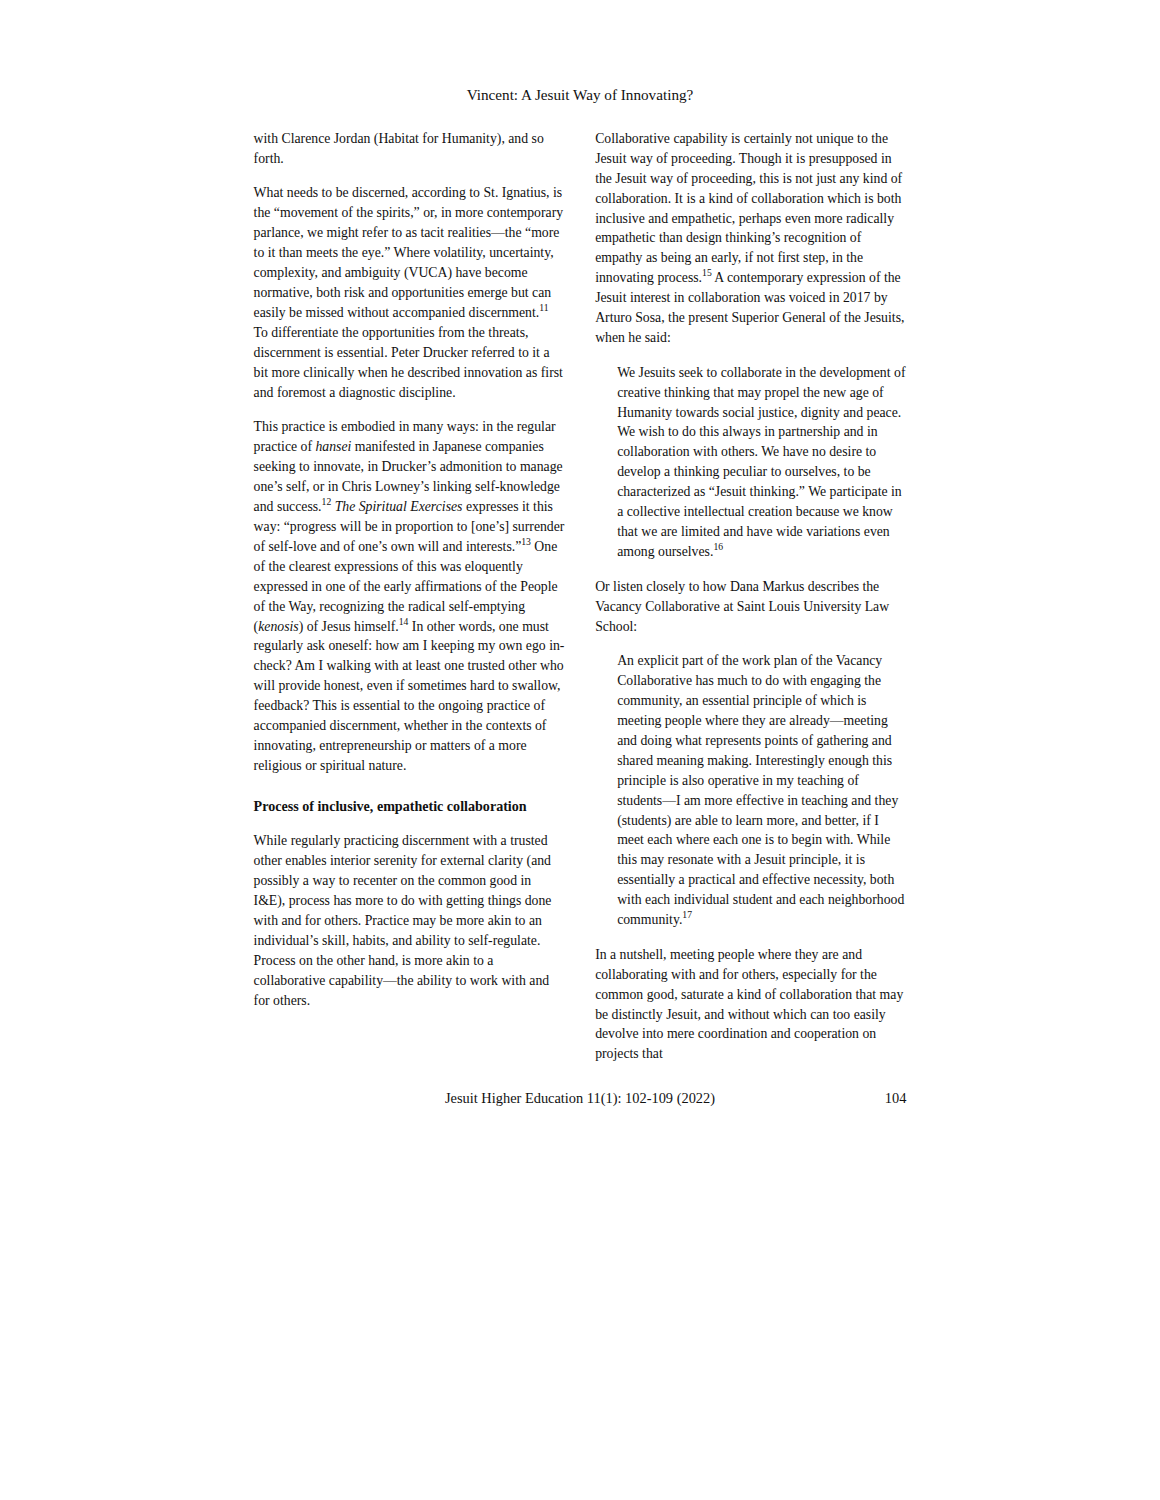Vincent: A Jesuit Way of Innovating?
with Clarence Jordan (Habitat for Humanity), and so forth.
What needs to be discerned, according to St. Ignatius, is the “movement of the spirits,” or, in more contemporary parlance, we might refer to as tacit realities—the “more to it than meets the eye.” Where volatility, uncertainty, complexity, and ambiguity (VUCA) have become normative, both risk and opportunities emerge but can easily be missed without accompanied discernment.11 To differentiate the opportunities from the threats, discernment is essential. Peter Drucker referred to it a bit more clinically when he described innovation as first and foremost a diagnostic discipline.
This practice is embodied in many ways: in the regular practice of hansei manifested in Japanese companies seeking to innovate, in Drucker’s admonition to manage one’s self, or in Chris Lowney’s linking self-knowledge and success.12 The Spiritual Exercises expresses it this way: “progress will be in proportion to [one’s] surrender of self-love and of one’s own will and interests.”13 One of the clearest expressions of this was eloquently expressed in one of the early affirmations of the People of the Way, recognizing the radical self-emptying (kenosis) of Jesus himself.14 In other words, one must regularly ask oneself: how am I keeping my own ego in-check? Am I walking with at least one trusted other who will provide honest, even if sometimes hard to swallow, feedback? This is essential to the ongoing practice of accompanied discernment, whether in the contexts of innovating, entrepreneurship or matters of a more religious or spiritual nature.
Process of inclusive, empathetic collaboration
While regularly practicing discernment with a trusted other enables interior serenity for external clarity (and possibly a way to recenter on the common good in I&E), process has more to do with getting things done with and for others. Practice may be more akin to an individual’s skill, habits, and ability to self-regulate. Process on the other hand, is more akin to a collaborative capability—the ability to work with and for others.
Collaborative capability is certainly not unique to the Jesuit way of proceeding. Though it is presupposed in the Jesuit way of proceeding, this is not just any kind of collaboration. It is a kind of collaboration which is both inclusive and empathetic, perhaps even more radically empathetic than design thinking’s recognition of empathy as being an early, if not first step, in the innovating process.15 A contemporary expression of the Jesuit interest in collaboration was voiced in 2017 by Arturo Sosa, the present Superior General of the Jesuits, when he said:
We Jesuits seek to collaborate in the development of creative thinking that may propel the new age of Humanity towards social justice, dignity and peace. We wish to do this always in partnership and in collaboration with others. We have no desire to develop a thinking peculiar to ourselves, to be characterized as “Jesuit thinking.” We participate in a collective intellectual creation because we know that we are limited and have wide variations even among ourselves.16
Or listen closely to how Dana Markus describes the Vacancy Collaborative at Saint Louis University Law School:
An explicit part of the work plan of the Vacancy Collaborative has much to do with engaging the community, an essential principle of which is meeting people where they are already—meeting and doing what represents points of gathering and shared meaning making. Interestingly enough this principle is also operative in my teaching of students—I am more effective in teaching and they (students) are able to learn more, and better, if I meet each where each one is to begin with. While this may resonate with a Jesuit principle, it is essentially a practical and effective necessity, both with each individual student and each neighborhood community.17
In a nutshell, meeting people where they are and collaborating with and for others, especially for the common good, saturate a kind of collaboration that may be distinctly Jesuit, and without which can too easily devolve into mere coordination and cooperation on projects that
Jesuit Higher Education 11(1): 102-109 (2022)
104